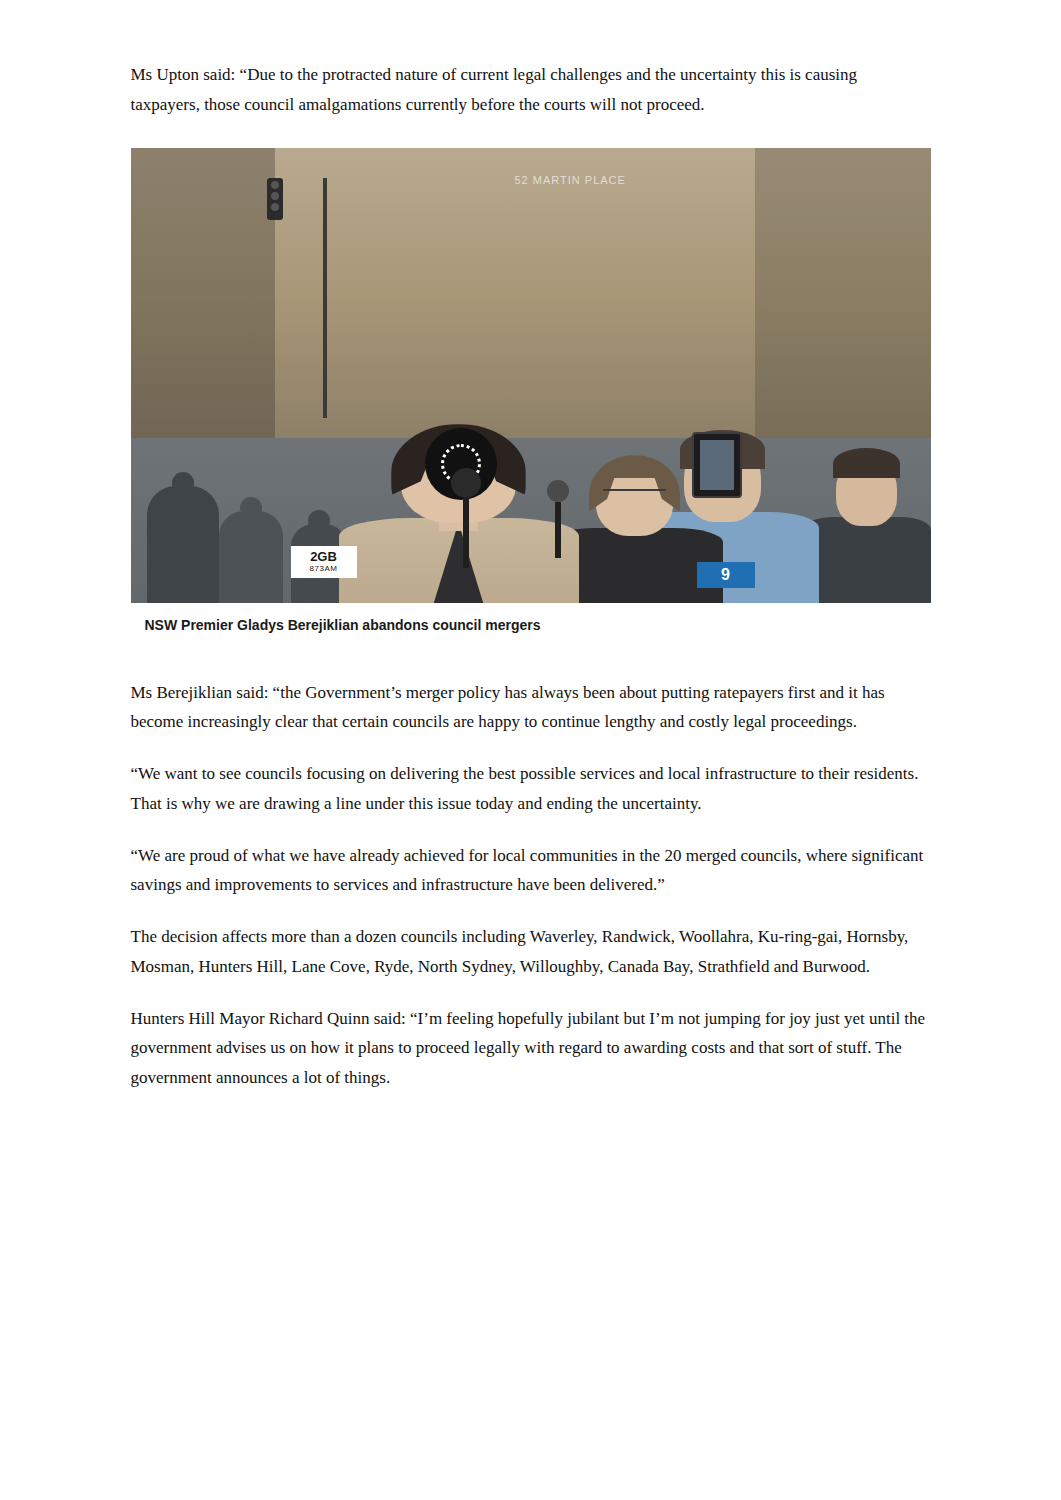Ms Upton said: “Due to the protracted nature of current legal challenges and the uncertainty this is causing taxpayers, those council amalgamations currently before the courts will not proceed.
52 Martin Place
2GB873AM
9
NSW Premier Gladys Berejiklian abandons council mergers
Ms Berejiklian said: “the Government’s merger policy has always been about putting ratepayers first and it has become increasingly clear that certain councils are happy to continue lengthy and costly legal proceedings.
“We want to see councils focusing on delivering the best possible services and local infrastructure to their residents. That is why we are drawing a line under this issue today and ending the uncertainty.
“We are proud of what we have already achieved for local communities in the 20 merged councils, where significant savings and improvements to services and infrastructure have been delivered.”
The decision affects more than a dozen councils including Waverley, Randwick, Woollahra, Ku-ring-gai, Hornsby, Mosman, Hunters Hill, Lane Cove, Ryde, North Sydney, Willoughby, Canada Bay, Strathfield and Burwood.
Hunters Hill Mayor Richard Quinn said: “I’m feeling hopefully jubilant but I’m not jumping for joy just yet until the government advises us on how it plans to proceed legally with regard to awarding costs and that sort of stuff. The government announces a lot of things.